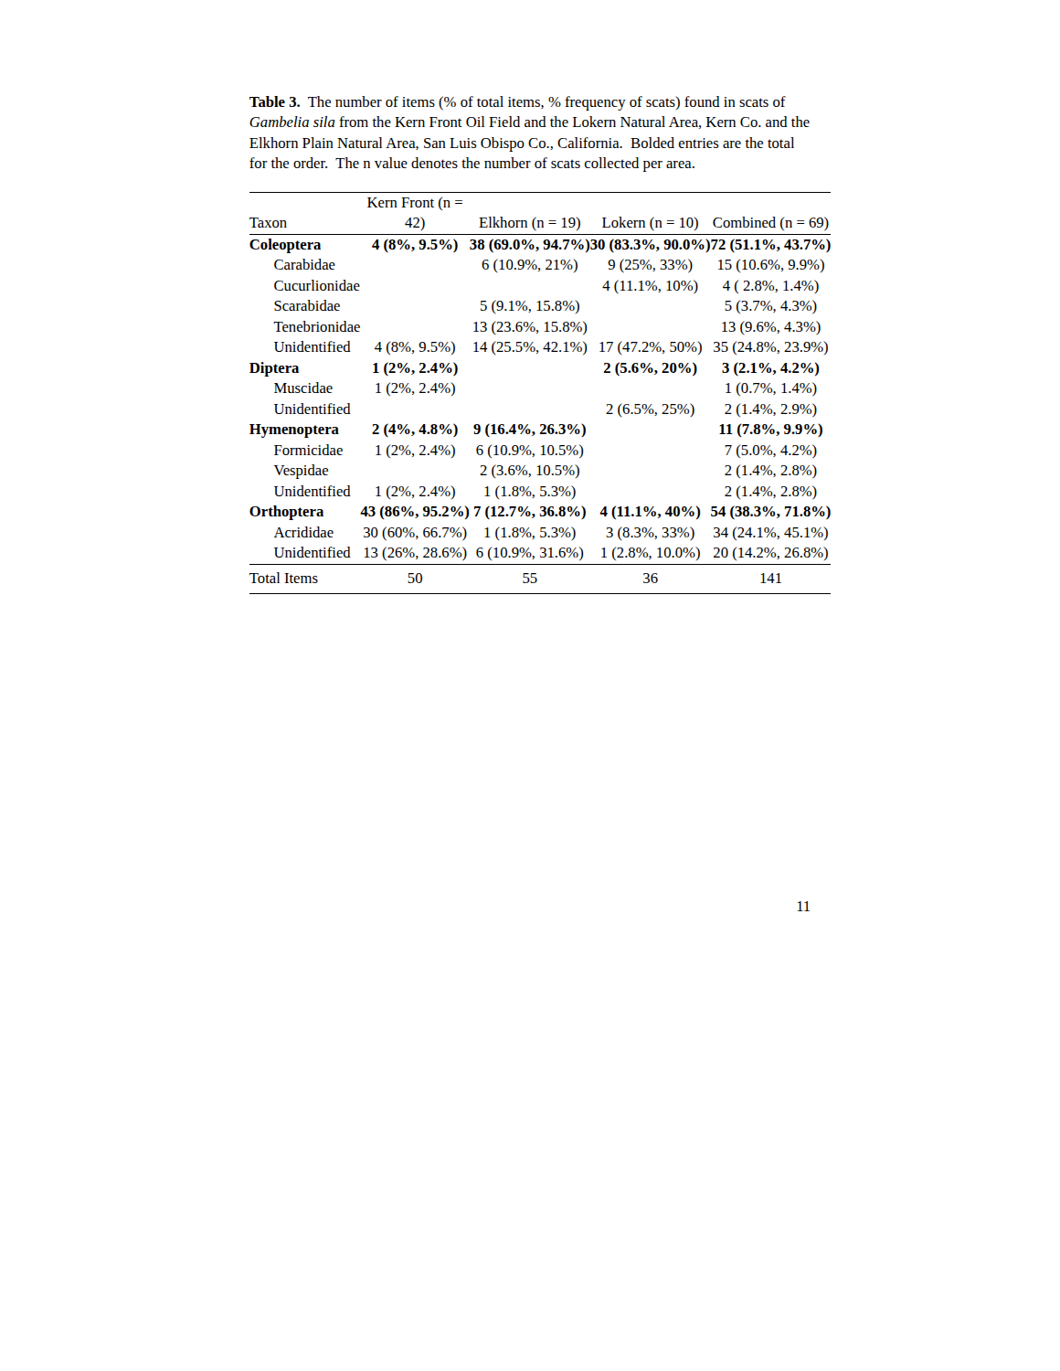Table 3. The number of items (% of total items, % frequency of scats) found in scats of Gambelia sila from the Kern Front Oil Field and the Lokern Natural Area, Kern Co. and the Elkhorn Plain Natural Area, San Luis Obispo Co., California. Bolded entries are the total for the order. The n value denotes the number of scats collected per area.
| Taxon | Kern Front (n = 42) | Elkhorn (n = 19) | Lokern (n = 10) | Combined (n = 69) |
| --- | --- | --- | --- | --- |
| Coleoptera | 4 (8%, 9.5%) | 38 (69.0%, 94.7%) | 30 (83.3%, 90.0%) | 72 (51.1%, 43.7%) |
| Carabidae | | 6 (10.9%, 21%) | 9 (25%, 33%) | 15 (10.6%, 9.9%) |
| Cucurlionidae | | | 4 (11.1%, 10%) | 4 ( 2.8%, 1.4%) |
| Scarabidae | | 5 (9.1%, 15.8%) | | 5 (3.7%, 4.3%) |
| Tenebrionidae | | 13 (23.6%, 15.8%) | | 13 (9.6%, 4.3%) |
| Unidentified | 4 (8%, 9.5%) | 14 (25.5%, 42.1%) | 17 (47.2%, 50%) | 35 (24.8%, 23.9%) |
| Diptera | 1 (2%, 2.4%) | | 2 (5.6%, 20%) | 3 (2.1%, 4.2%) |
| Muscidae | 1 (2%, 2.4%) | | | 1 (0.7%, 1.4%) |
| Unidentified | | | 2 (6.5%, 25%) | 2 (1.4%, 2.9%) |
| Hymenoptera | 2 (4%, 4.8%) | 9 (16.4%, 26.3%) | | 11 (7.8%, 9.9%) |
| Formicidae | 1 (2%, 2.4%) | 6 (10.9%, 10.5%) | | 7 (5.0%, 4.2%) |
| Vespidae | | 2 (3.6%, 10.5%) | | 2 (1.4%, 2.8%) |
| Unidentified | 1 (2%, 2.4%) | 1 (1.8%, 5.3%) | | 2 (1.4%, 2.8%) |
| Orthoptera | 43 (86%, 95.2%) | 7 (12.7%, 36.8%) | 4 (11.1%, 40%) | 54 (38.3%, 71.8%) |
| Acrididae | 30 (60%, 66.7%) | 1 (1.8%, 5.3%) | 3 (8.3%, 33%) | 34 (24.1%, 45.1%) |
| Unidentified | 13 (26%, 28.6%) | 6 (10.9%, 31.6%) | 1 (2.8%, 10.0%) | 20 (14.2%, 26.8%) |
| Total Items | 50 | 55 | 36 | 141 |
11